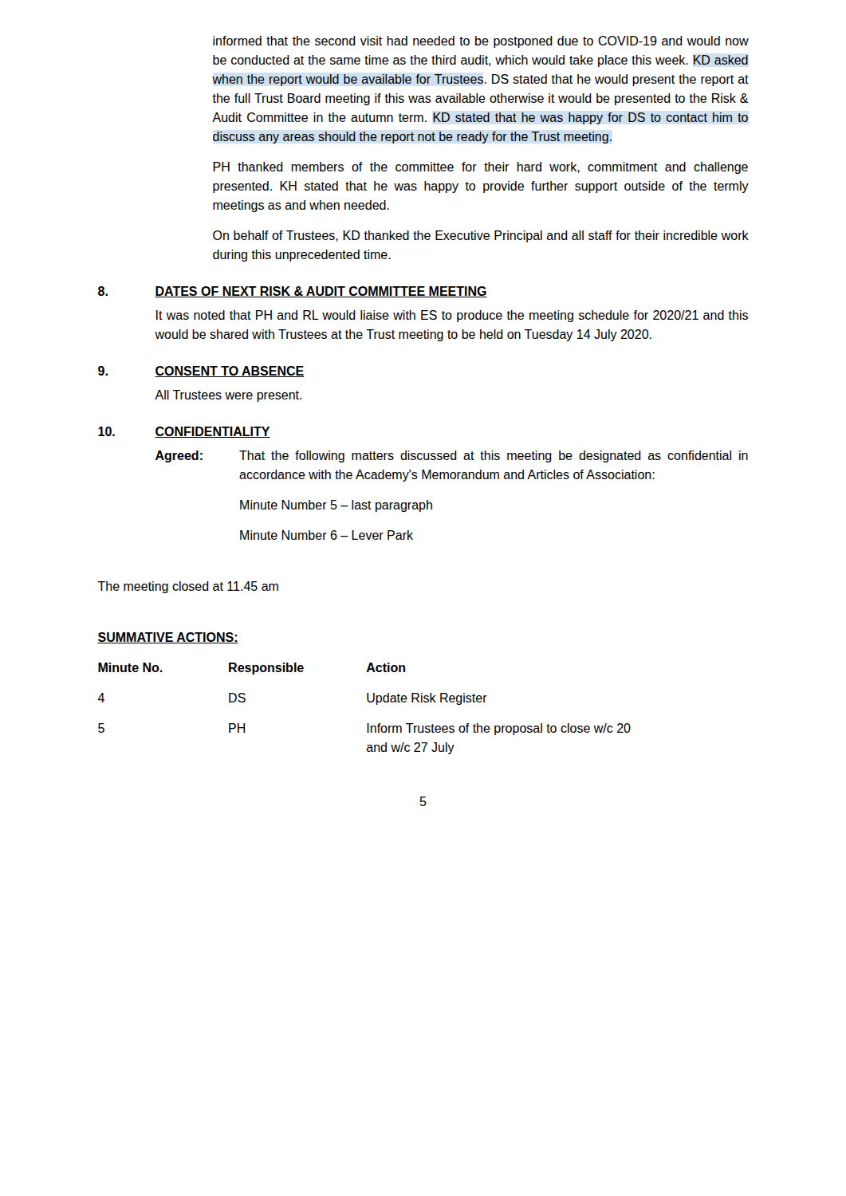informed that the second visit had needed to be postponed due to COVID-19 and would now be conducted at the same time as the third audit, which would take place this week. KD asked when the report would be available for Trustees. DS stated that he would present the report at the full Trust Board meeting if this was available otherwise it would be presented to the Risk & Audit Committee in the autumn term. KD stated that he was happy for DS to contact him to discuss any areas should the report not be ready for the Trust meeting.
PH thanked members of the committee for their hard work, commitment and challenge presented. KH stated that he was happy to provide further support outside of the termly meetings as and when needed.
On behalf of Trustees, KD thanked the Executive Principal and all staff for their incredible work during this unprecedented time.
8.
DATES OF NEXT RISK & AUDIT COMMITTEE MEETING
It was noted that PH and RL would liaise with ES to produce the meeting schedule for 2020/21 and this would be shared with Trustees at the Trust meeting to be held on Tuesday 14 July 2020.
9.
CONSENT TO ABSENCE
All Trustees were present.
10.
CONFIDENTIALITY
Agreed:
That the following matters discussed at this meeting be designated as confidential in accordance with the Academy's Memorandum and Articles of Association:
Minute Number 5 – last paragraph
Minute Number 6 – Lever Park
The meeting closed at 11.45 am
SUMMATIVE ACTIONS:
| Minute No. | Responsible | Action |
| --- | --- | --- |
| 4 | DS | Update Risk Register |
| 5 | PH | Inform Trustees of the proposal to close w/c 20 and w/c 27 July |
5